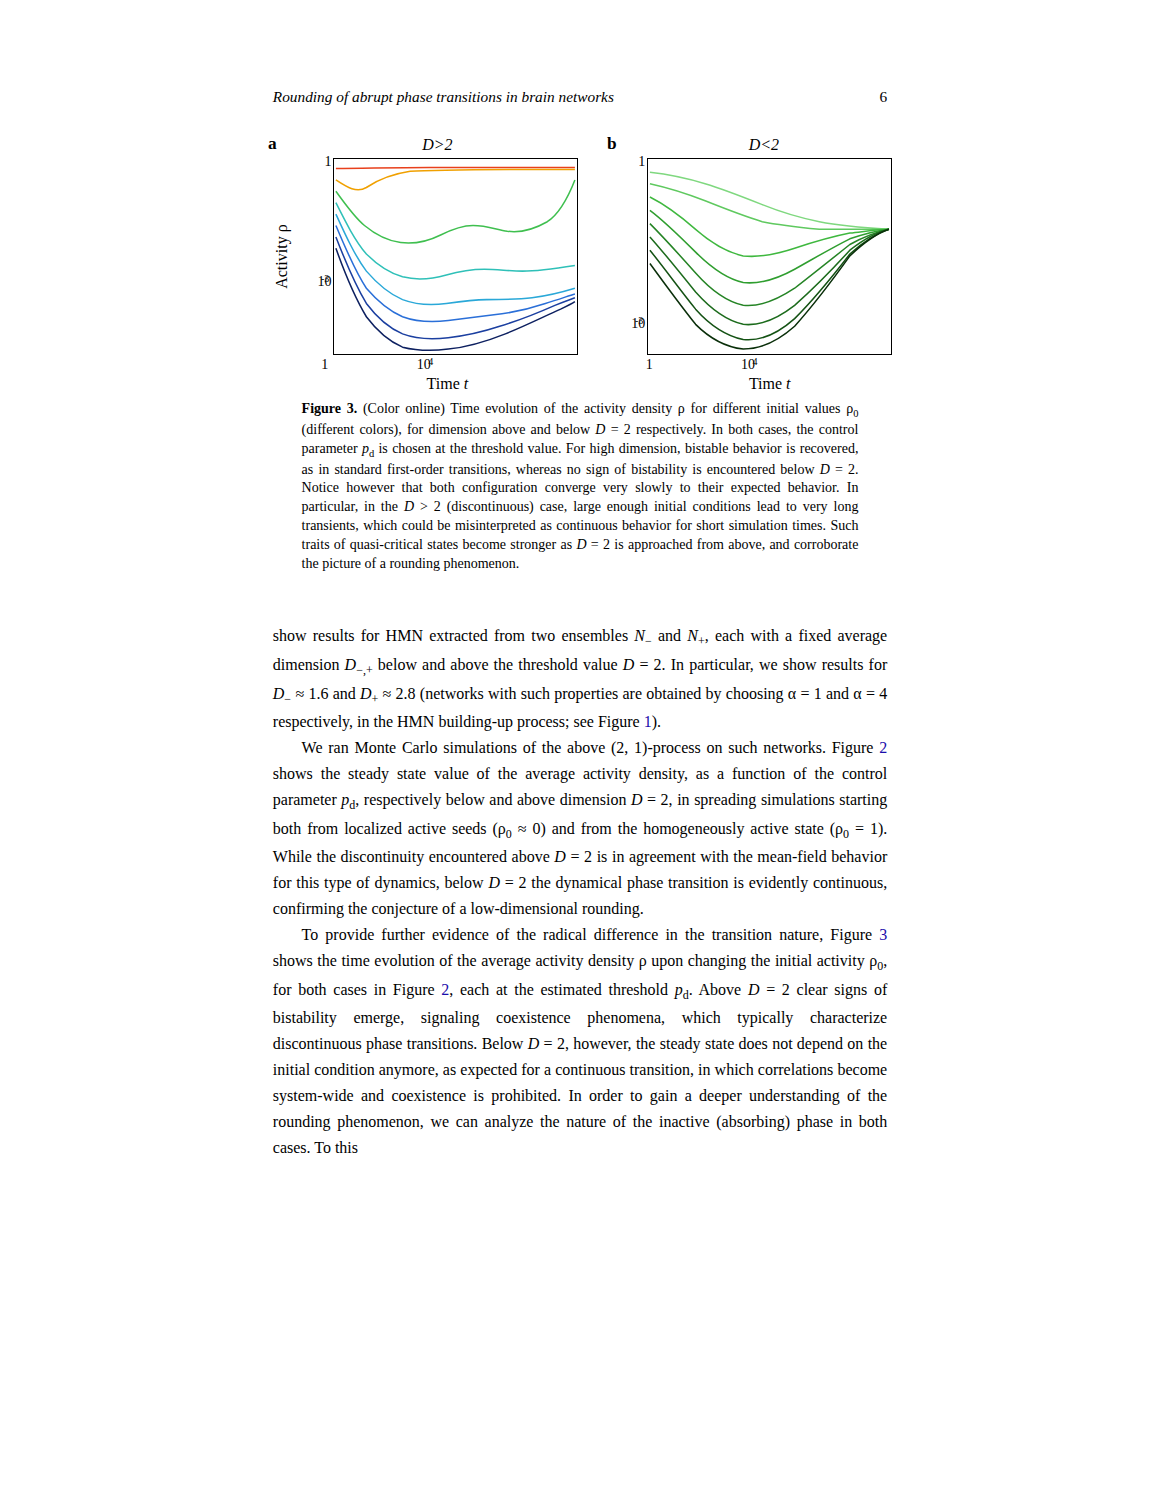Rounding of abrupt phase transitions in brain networks 6
a
D>2
Activity ρ
1 10-3
1 104
Time t
b
D<2
1 10-3
1 104
Time t
Figure 3. (Color online) Time evolution of the activity density ρ for different initial values ρ0 (different colors), for dimension above and below D = 2 respectively. In both cases, the control parameter pd is chosen at the threshold value. For high dimension, bistable behavior is recovered, as in standard first-order transitions, whereas no sign of bistability is encountered below D = 2. Notice however that both configuration converge very slowly to their expected behavior. In particular, in the D > 2 (discontinuous) case, large enough initial conditions lead to very long transients, which could be misinterpreted as continuous behavior for short simulation times. Such traits of quasi-critical states become stronger as D = 2 is approached from above, and corroborate the picture of a rounding phenomenon.
show results for HMN extracted from two ensembles N− and N+, each with a fixed average dimension D−,+ below and above the threshold value D = 2. In particular, we show results for D− ≈ 1.6 and D+ ≈ 2.8 (networks with such properties are obtained by choosing α = 1 and α = 4 respectively, in the HMN building-up process; see Figure 1).
We ran Monte Carlo simulations of the above (2, 1)-process on such networks. Figure 2 shows the steady state value of the average activity density, as a function of the control parameter pd, respectively below and above dimension D = 2, in spreading simulations starting both from localized active seeds (ρ0 ≈ 0) and from the homogeneously active state (ρ0 = 1). While the discontinuity encountered above D = 2 is in agreement with the mean-field behavior for this type of dynamics, below D = 2 the dynamical phase transition is evidently continuous, confirming the conjecture of a low-dimensional rounding.
To provide further evidence of the radical difference in the transition nature, Figure 3 shows the time evolution of the average activity density ρ upon changing the initial activity ρ0, for both cases in Figure 2, each at the estimated threshold pd. Above D = 2 clear signs of bistability emerge, signaling coexistence phenomena, which typically characterize discontinuous phase transitions. Below D = 2, however, the steady state does not depend on the initial condition anymore, as expected for a continuous transition, in which correlations become system-wide and coexistence is prohibited. In order to gain a deeper understanding of the rounding phenomenon, we can analyze the nature of the inactive (absorbing) phase in both cases. To this